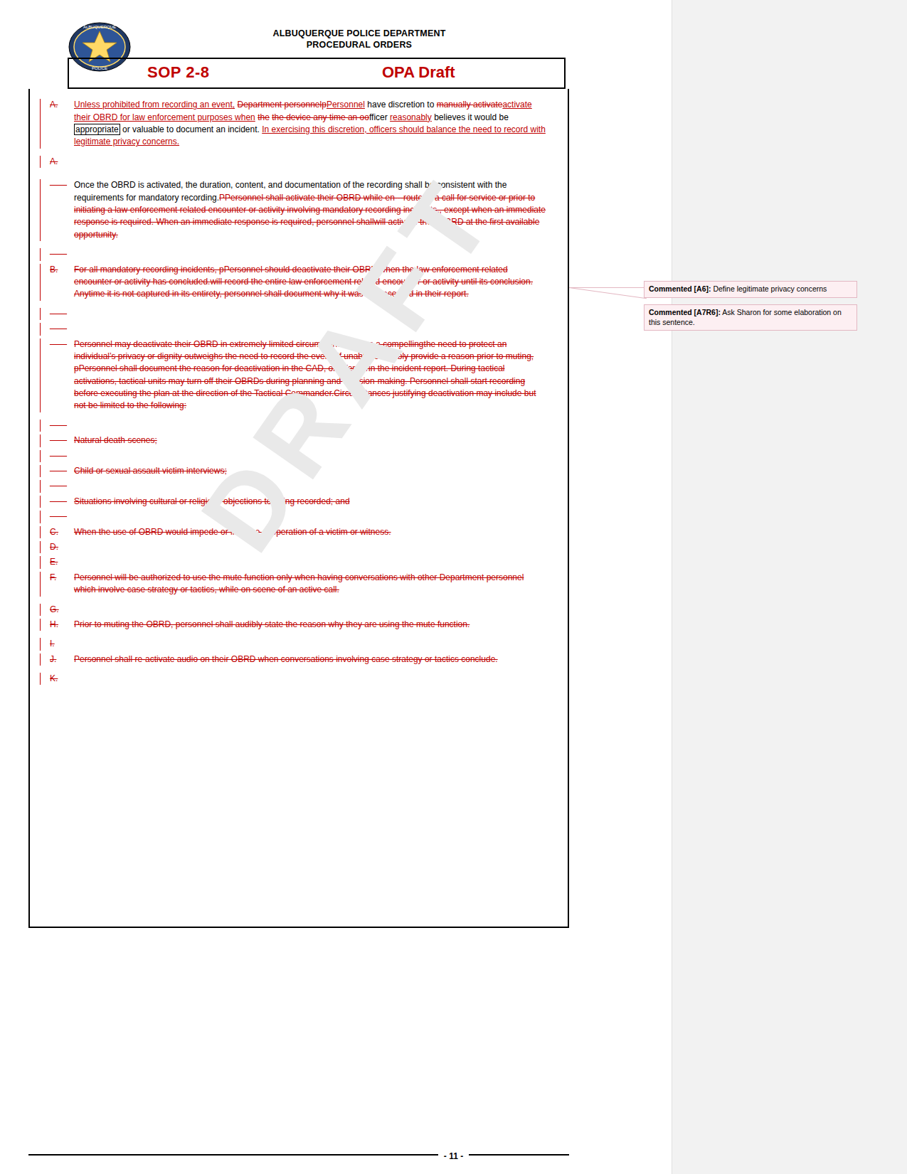ALBUQUERQUE POLICE
ALBUQUERQUE POLICE DEPARTMENT
PROCEDURAL ORDERS
SOP 2-8
OPA Draft
DRAFT
A. Unless prohibited from recording an event, Department personnel pPersonnel have discretion to manually activate activate their OBRD for law enforcement purposes when the the device any time an o officer reasonably believes it would be appropriate or valuable to document an incident. In exercising this discretion, officers should balance the need to record with legitimate privacy concerns.
A.
—— Once the OBRD is activated, the duration, content, and documentation of the recording shall be consistent with the requirements for mandatory recording. PPersonnel shall activate their OBRD while en‑‑‑route to a call for service or prior to initiating a law enforcement related encounter or activity involving mandatory recording incidents,, except when an immediate response is required. When an immediate response is required, personnel shall will activate their OBRD at the first available opportunity.
——
B. For all mandatory recording incidents, p Personnel should deactivate their OBRD when the law enforcement related encounter or activity has concluded. will record the entire law enforcement related encounter or activity until its conclusion. Anytime it is not captured in its entirety, personnel shall document why it was not recorded in their report.
——
——
—— Personnel may deactivate their OBRD in extremely limited circumstances when a compelling the need to protect an individual’s privacy or dignity outweighs the need to record the event. If unable to audibly provide a reason prior to muting, p Personnel shall document the reason for deactivation in the CAD, or offense/in the incident report. During tactical activations, tactical units may turn off their OBRDs during planning and decision‑making. Personnel shall start recording before executing the plan at the direction of the Tactical Commander. Circumstances justifying deactivation may include but not be limited to the following:
——
—— Natural death scenes;
——
—— Child or sexual assault victim interviews;
——
—— Situations involving cultural or religious objections to being recorded; and
——
C. When the use of OBRD would impede or limit the cooperation of a victim or witness.
D.
E.
F. Personnel will be authorized to use the mute function only when having conversations with other Department personnel which involve case strategy or tactics, while on scene of an active call.
G.
H. Prior to muting the OBRD, personnel shall audibly state the reason why they are using the mute function.
I.
J. Personnel shall re‑activate audio on their OBRD when conversations involving case strategy or tactics conclude.
K.
Commented [A6]: Define legitimate privacy concerns
Commented [A7R6]: Ask Sharon for some elaboration on this sentence.
- 11 -